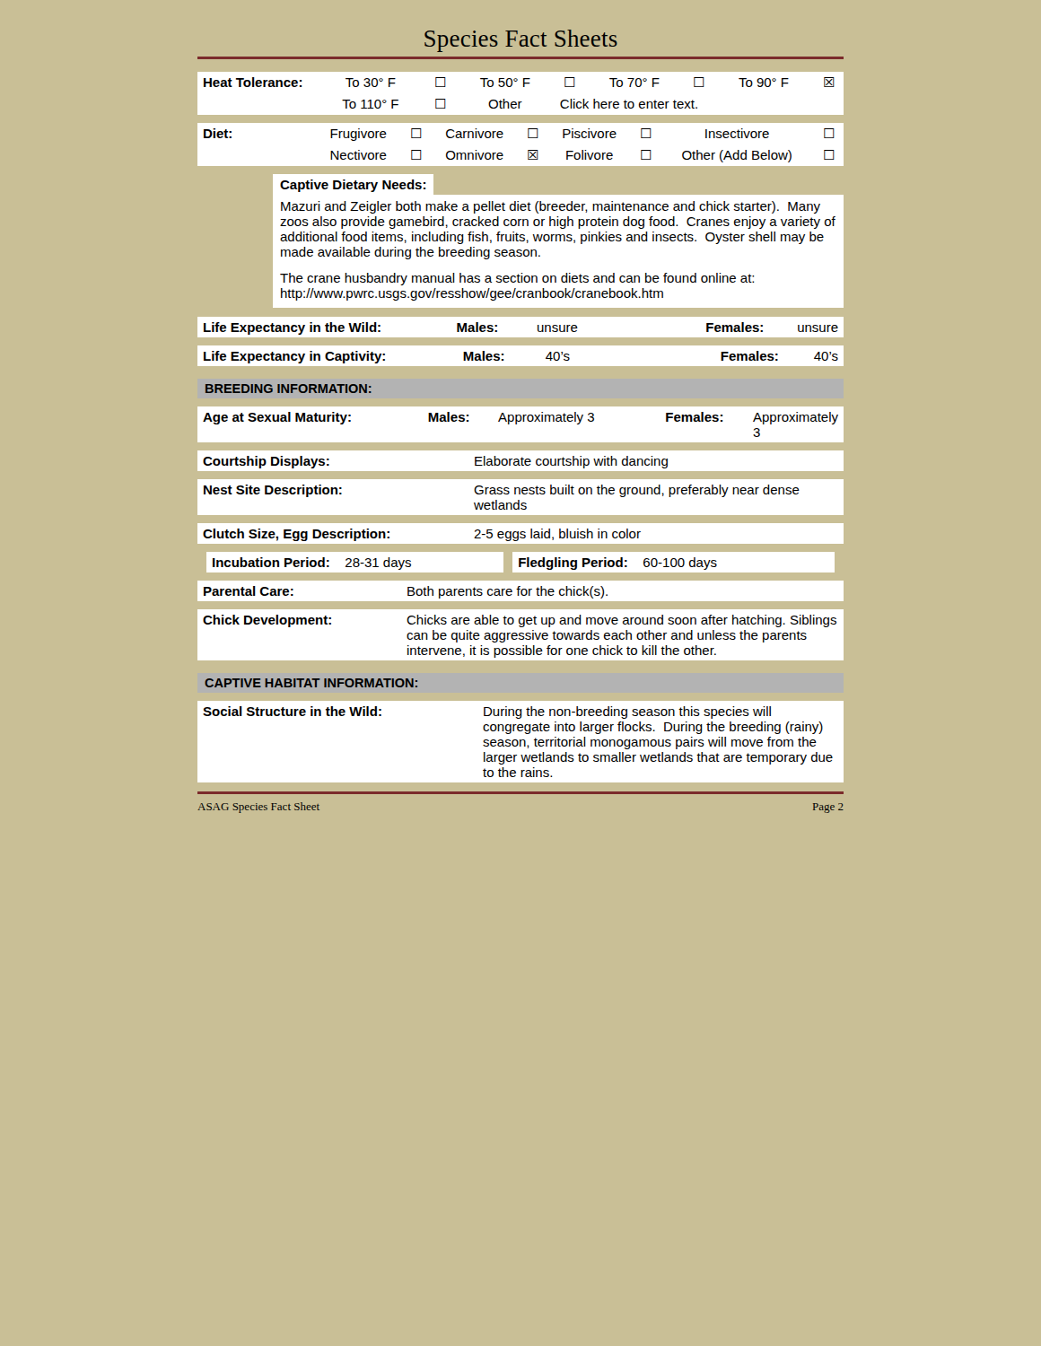Species Fact Sheets
| Heat Tolerance: | To 30° F | ☐ | To 50° F | ☐ | To 70° F | ☐ | To 90° F | ☒ |
| To 110° F | ☐ | Other | Click here to enter text. |
| Diet: | Frugivore | ☐ | Carnivore | ☐ | Piscivore | ☐ | Insectivore | ☐ |
| Nectivore | ☐ | Omnivore | ☒ | Folivore | ☐ | Other (Add Below) | ☐ |
Captive Dietary Needs:
Mazuri and Zeigler both make a pellet diet (breeder, maintenance and chick starter). Many zoos also provide gamebird, cracked corn or high protein dog food. Cranes enjoy a variety of additional food items, including fish, fruits, worms, pinkies and insects. Oyster shell may be made available during the breeding season.
The crane husbandry manual has a section on diets and can be found online at:
http://www.pwrc.usgs.gov/resshow/gee/cranbook/cranebook.htm
| Life Expectancy in the Wild: | Males: | unsure | Females: | unsure |
| Life Expectancy in Captivity: | Males: | 40’s | Females: | 40’s |
BREEDING INFORMATION:
| Age at Sexual Maturity: | Males: | Approximately 3 | Females: | Approximately 3 |
| Courtship Displays: | Elaborate courtship with dancing |
| Nest Site Description: | Grass nests built on the ground, preferably near dense wetlands |
| Clutch Size, Egg Description: | 2-5 eggs laid, bluish in color |
| Incubation Period: 28-31 days | Fledgling Period: 60-100 days |
| Parental Care: | Both parents care for the chick(s). |
| Chick Development: | Chicks are able to get up and move around soon after hatching. Siblings can be quite aggressive towards each other and unless the parents intervene, it is possible for one chick to kill the other. |
CAPTIVE HABITAT INFORMATION:
| Social Structure in the Wild: | During the non-breeding season this species will congregate into larger flocks. During the breeding (rainy) season, territorial monogamous pairs will move from the larger wetlands to smaller wetlands that are temporary due to the rains. |
ASAG Species Fact Sheet Page 2